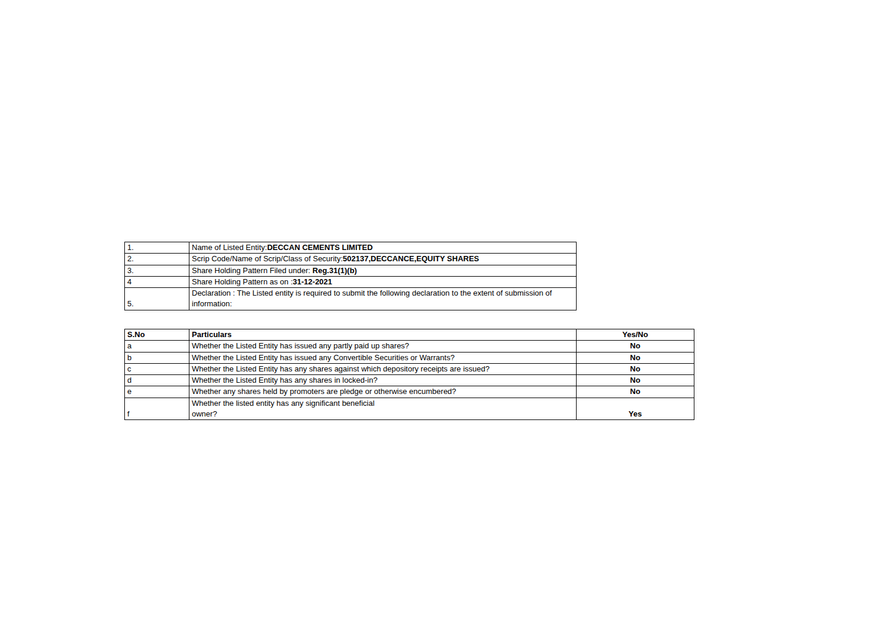| 1. | Name of Listed Entity: DECCAN CEMENTS LIMITED |
| 2. | Scrip Code/Name of Scrip/Class of Security: 502137,DECCANCE,EQUITY SHARES |
| 3. | Share Holding Pattern Filed under: Reg.31(1)(b) |
| 4 | Share Holding Pattern as on : 31-12-2021 |
| | Declaration : The Listed entity is required to submit the following declaration to the extent of submission of |
| 5. | information: |
| S.No | Particulars | Yes/No |
| a | Whether the Listed Entity has issued any partly paid up shares? | No |
| b | Whether the Listed Entity has issued any Convertible Securities or Warrants? | No |
| c | Whether the Listed Entity has any shares against which depository receipts are issued? | No |
| d | Whether the Listed Entity has any shares in locked-in? | No |
| e | Whether any shares held by promoters are pledge or otherwise encumbered? | No |
| | Whether the listed entity has any significant beneficial | |
| f | owner? | Yes |